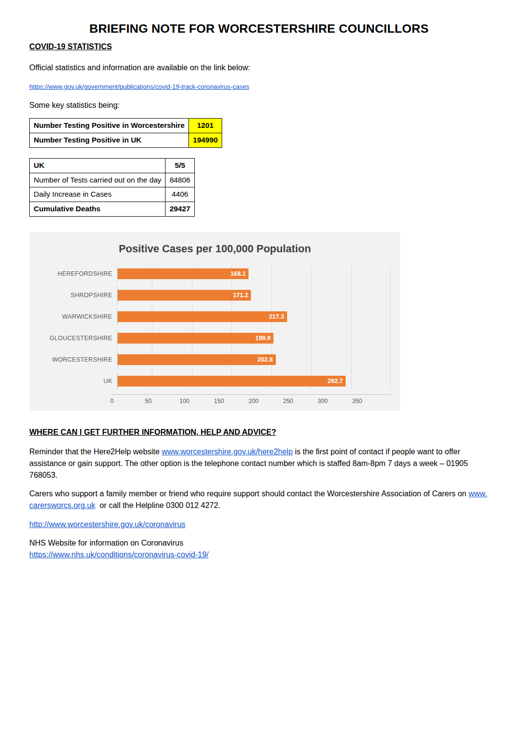BRIEFING NOTE FOR WORCESTERSHIRE COUNCILLORS
COVID-19 STATISTICS
Official statistics and information are available on the link below:
https://www.gov.uk/government/publications/covid-19-track-coronavirus-cases
Some key statistics being:
| Number Testing Positive in Worcestershire | 1201 |
| Number Testing Positive in UK | 194990 |
| UK | 5/5 |
| Number of Tests carried out on the day | 84806 |
| Daily Increase in Cases | 4406 |
| Cumulative Deaths | 29427 |
Positive Cases per 100,000 Population
HEREFORDSHIRE
168.1
SHROPSHIRE
171.2
WARWICKSHIRE
217.3
GLOUCESTERSHIRE
199.9
WORCESTERSHIRE
202.8
UK
292.7
050100150200250300350
WHERE CAN I GET FURTHER INFORMATION, HELP AND ADVICE?
Reminder that the Here2Help website www.worcestershire.gov.uk/here2help is the first point of contact if people want to offer assistance or gain support. The other option is the telephone contact number which is staffed 8am-8pm 7 days a week – 01905 768053.
Carers who support a family member or friend who require support should contact the Worcestershire Association of Carers on www.carersworcs.org.uk or call the Helpline 0300 012 4272.
http://www.worcestershire.gov.uk/coronavirus
NHS Website for information on Coronavirus
https://www.nhs.uk/conditions/coronavirus-covid-19/